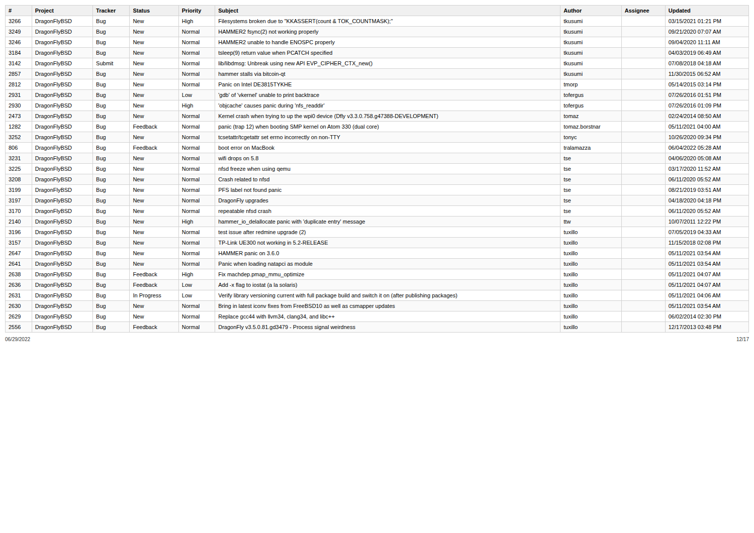| # | Project | Tracker | Status | Priority | Subject | Author | Assignee | Updated |
| --- | --- | --- | --- | --- | --- | --- | --- | --- |
| 3266 | DragonFlyBSD | Bug | New | High | Filesystems broken due to "KKASSERT(count & TOK_COUNTMASK);" | tkusumi | | 03/15/2021 01:21 PM |
| 3249 | DragonFlyBSD | Bug | New | Normal | HAMMER2 fsync(2) not working properly | tkusumi | | 09/21/2020 07:07 AM |
| 3246 | DragonFlyBSD | Bug | New | Normal | HAMMER2 unable to handle ENOSPC properly | tkusumi | | 09/04/2020 11:11 AM |
| 3184 | DragonFlyBSD | Bug | New | Normal | tsleep(9) return value when PCATCH specified | tkusumi | | 04/03/2019 06:49 AM |
| 3142 | DragonFlyBSD | Submit | New | Normal | lib/libdmsg: Unbreak using new API EVP_CIPHER_CTX_new() | tkusumi | | 07/08/2018 04:18 AM |
| 2857 | DragonFlyBSD | Bug | New | Normal | hammer stalls via bitcoin-qt | tkusumi | | 11/30/2015 06:52 AM |
| 2812 | DragonFlyBSD | Bug | New | Normal | Panic on Intel DE3815TYKHE | tmorp | | 05/14/2015 03:14 PM |
| 2931 | DragonFlyBSD | Bug | New | Low | 'gdb' of 'vkernel' unable to print backtrace | tofergus | | 07/26/2016 01:51 PM |
| 2930 | DragonFlyBSD | Bug | New | High | 'objcache' causes panic during 'nfs_readdir' | tofergus | | 07/26/2016 01:09 PM |
| 2473 | DragonFlyBSD | Bug | New | Normal | Kernel crash when trying to up the wpi0 device (Dfly v3.3.0.758.g47388-DEVELOPMENT) | tomaz | | 02/24/2014 08:50 AM |
| 1282 | DragonFlyBSD | Bug | Feedback | Normal | panic (trap 12) when booting SMP kernel on Atom 330 (dual core) | tomaz.borstnar | | 05/11/2021 04:00 AM |
| 3252 | DragonFlyBSD | Bug | New | Normal | tcsetattr/tcgetattr set errno incorrectly on non-TTY | tonyc | | 10/26/2020 09:34 PM |
| 806 | DragonFlyBSD | Bug | Feedback | Normal | boot error on MacBook | tralamazza | | 06/04/2022 05:28 AM |
| 3231 | DragonFlyBSD | Bug | New | Normal | wifi drops on 5.8 | tse | | 04/06/2020 05:08 AM |
| 3225 | DragonFlyBSD | Bug | New | Normal | nfsd freeze when using qemu | tse | | 03/17/2020 11:52 AM |
| 3208 | DragonFlyBSD | Bug | New | Normal | Crash related to nfsd | tse | | 06/11/2020 05:52 AM |
| 3199 | DragonFlyBSD | Bug | New | Normal | PFS label not found panic | tse | | 08/21/2019 03:51 AM |
| 3197 | DragonFlyBSD | Bug | New | Normal | DragonFly upgrades | tse | | 04/18/2020 04:18 PM |
| 3170 | DragonFlyBSD | Bug | New | Normal | repeatable nfsd crash | tse | | 06/11/2020 05:52 AM |
| 2140 | DragonFlyBSD | Bug | New | High | hammer_io_delallocate panic with 'duplicate entry' message | ttw | | 10/07/2011 12:22 PM |
| 3196 | DragonFlyBSD | Bug | New | Normal | test issue after redmine upgrade (2) | tuxillo | | 07/05/2019 04:33 AM |
| 3157 | DragonFlyBSD | Bug | New | Normal | TP-Link UE300 not working in 5.2-RELEASE | tuxillo | | 11/15/2018 02:08 PM |
| 2647 | DragonFlyBSD | Bug | New | Normal | HAMMER panic on 3.6.0 | tuxillo | | 05/11/2021 03:54 AM |
| 2641 | DragonFlyBSD | Bug | New | Normal | Panic when loading natapci as module | tuxillo | | 05/11/2021 03:54 AM |
| 2638 | DragonFlyBSD | Bug | Feedback | High | Fix machdep.pmap_mmu_optimize | tuxillo | | 05/11/2021 04:07 AM |
| 2636 | DragonFlyBSD | Bug | Feedback | Low | Add -x flag to iostat (a la solaris) | tuxillo | | 05/11/2021 04:07 AM |
| 2631 | DragonFlyBSD | Bug | In Progress | Low | Verify library versioning current with full package build and switch it on (after publishing packages) | tuxillo | | 05/11/2021 04:06 AM |
| 2630 | DragonFlyBSD | Bug | New | Normal | Bring in latest iconv fixes from FreeBSD10 as well as csmapper updates | tuxillo | | 05/11/2021 03:54 AM |
| 2629 | DragonFlyBSD | Bug | New | Normal | Replace gcc44 with llvm34, clang34, and libc++ | tuxillo | | 06/02/2014 02:30 PM |
| 2556 | DragonFlyBSD | Bug | Feedback | Normal | DragonFly v3.5.0.81.gd3479 - Process signal weirdness | tuxillo | | 12/17/2013 03:48 PM |
06/29/2022 12/17